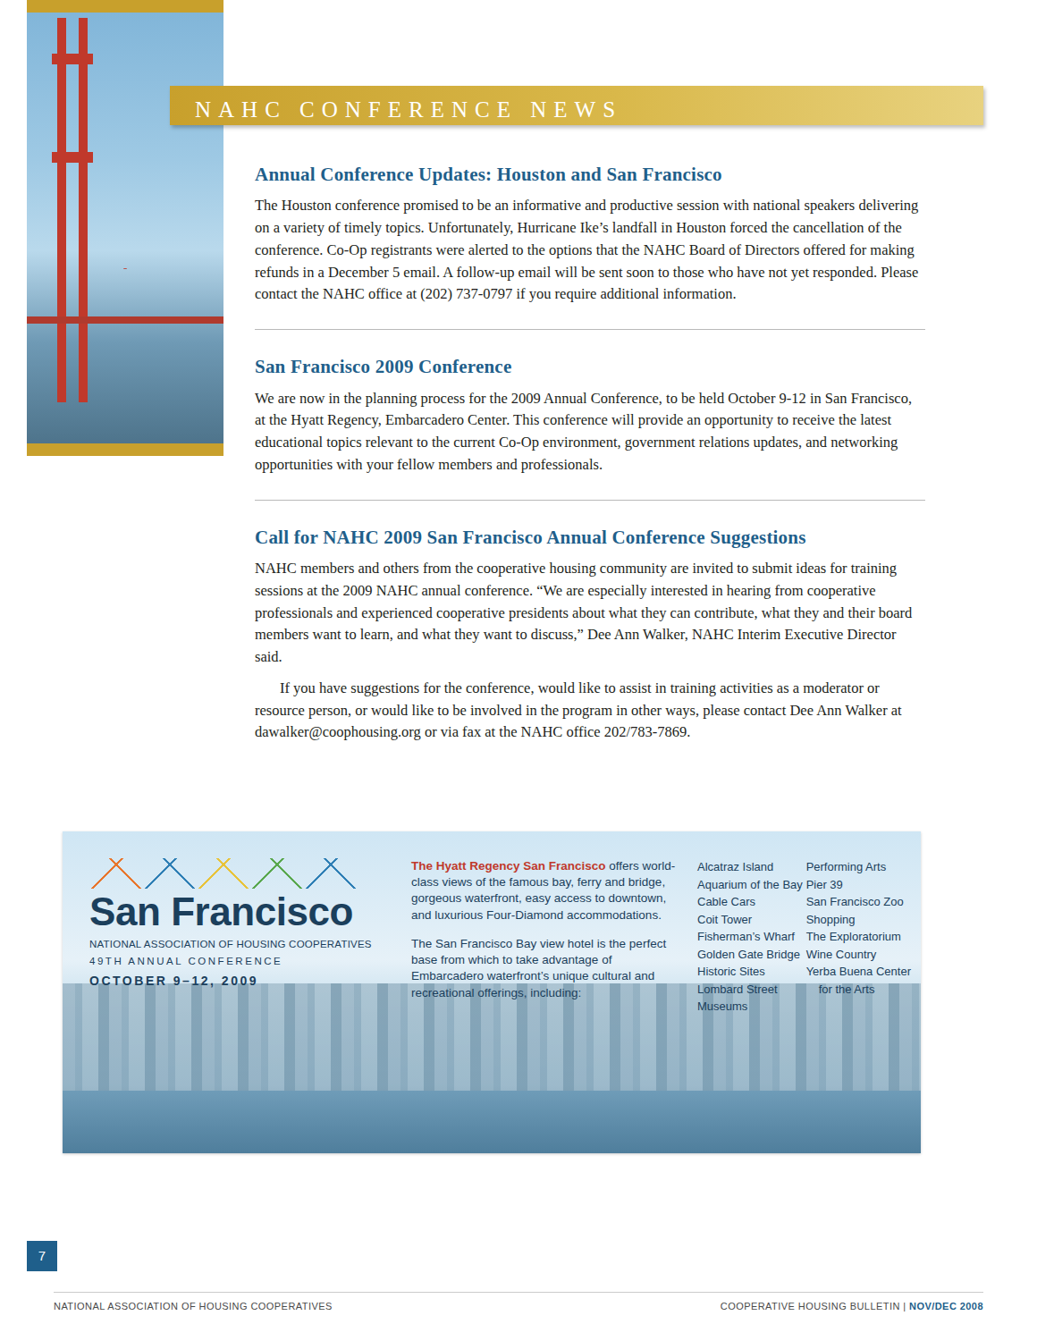NAHC Conference News
Annual Conference Updates: Houston and San Francisco
The Houston conference promised to be an informative and productive session with national speakers delivering on a variety of timely topics. Unfortunately, Hurricane Ike’s landfall in Houston forced the cancellation of the conference. Co-Op registrants were alerted to the options that the NAHC Board of Directors offered for making refunds in a December 5 email. A follow-up email will be sent soon to those who have not yet responded. Please contact the NAHC office at (202) 737-0797 if you require additional information.
San Francisco 2009 Conference
We are now in the planning process for the 2009 Annual Conference, to be held October 9-12 in San Francisco, at the Hyatt Regency, Embarcadero Center. This conference will provide an opportunity to receive the latest educational topics relevant to the current Co-Op environment, government relations updates, and networking opportunities with your fellow members and professionals.
Call for NAHC 2009 San Francisco Annual Conference Suggestions
NAHC members and others from the cooperative housing community are invited to submit ideas for training sessions at the 2009 NAHC annual conference. “We are especially interested in hearing from cooperative professionals and experienced cooperative presidents about what they can contribute, what they and their board members want to learn, and what they want to discuss,” Dee Ann Walker, NAHC Interim Executive Director said.
If you have suggestions for the conference, would like to assist in training activities as a moderator or resource person, or would like to be involved in the program in other ways, please contact Dee Ann Walker at dawalker@coophousing.org or via fax at the NAHC office 202/783-7869.
San Francisco
NATIONAL ASSOCIATION OF HOUSING COOPERATIVES
49TH ANNUAL CONFERENCE
OCTOBER 9–12, 2009
The Hyatt Regency San Francisco offers world-class views of the famous bay, ferry and bridge, gorgeous waterfront, easy access to downtown, and luxurious Four-Diamond accommodations.
The San Francisco Bay view hotel is the perfect base from which to take advantage of Embarcadero waterfront’s unique cultural and recreational offerings, including:
Alcatraz Island
Aquarium of the Bay
Cable Cars
Coit Tower
Fisherman’s Wharf
Golden Gate Bridge
Historic Sites
Lombard Street
Museums
Performing Arts
Pier 39
San Francisco Zoo
Shopping
The Exploratorium
Wine Country
Yerba Buena Center
for the Arts
7
National Association of Housing Cooperatives Cooperative Housing Bulletin | Nov/Dec 2008